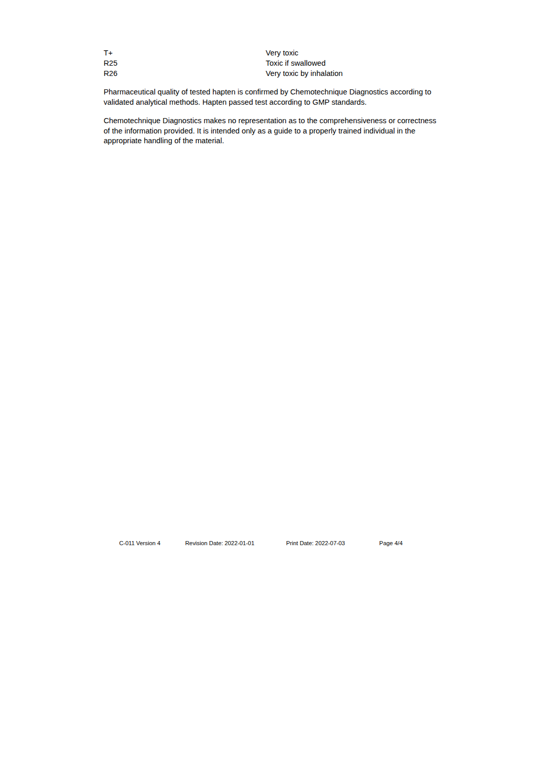| T+ | Very toxic |
| R25 | Toxic if swallowed |
| R26 | Very toxic by inhalation |
Pharmaceutical quality of tested hapten is confirmed by Chemotechnique Diagnostics according to validated analytical methods. Hapten passed test according to GMP standards.
Chemotechnique Diagnostics makes no representation as to the comprehensiveness or correctness of the information provided. It is intended only as a guide to a properly trained individual in the appropriate handling of the material.
C-011 Version 4 Revision Date: 2022-01-01 Print Date: 2022-07-03 Page 4/4